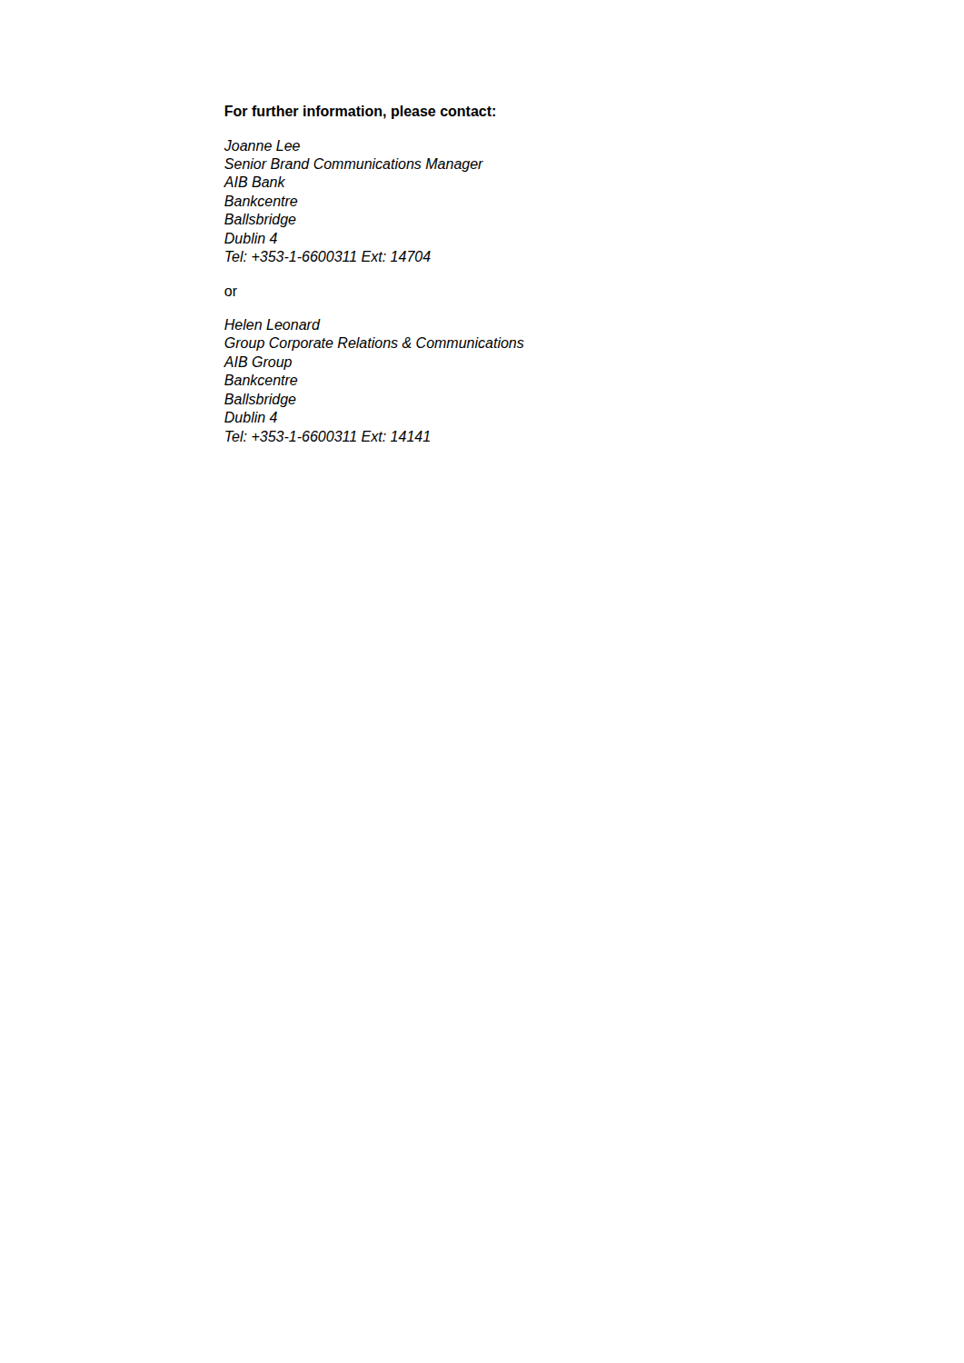For further information, please contact:
Joanne Lee
Senior Brand Communications Manager
AIB Bank
Bankcentre
Ballsbridge
Dublin 4
Tel: +353-1-6600311 Ext: 14704
or
Helen Leonard
Group Corporate Relations & Communications
AIB Group
Bankcentre
Ballsbridge
Dublin 4
Tel: +353-1-6600311 Ext: 14141